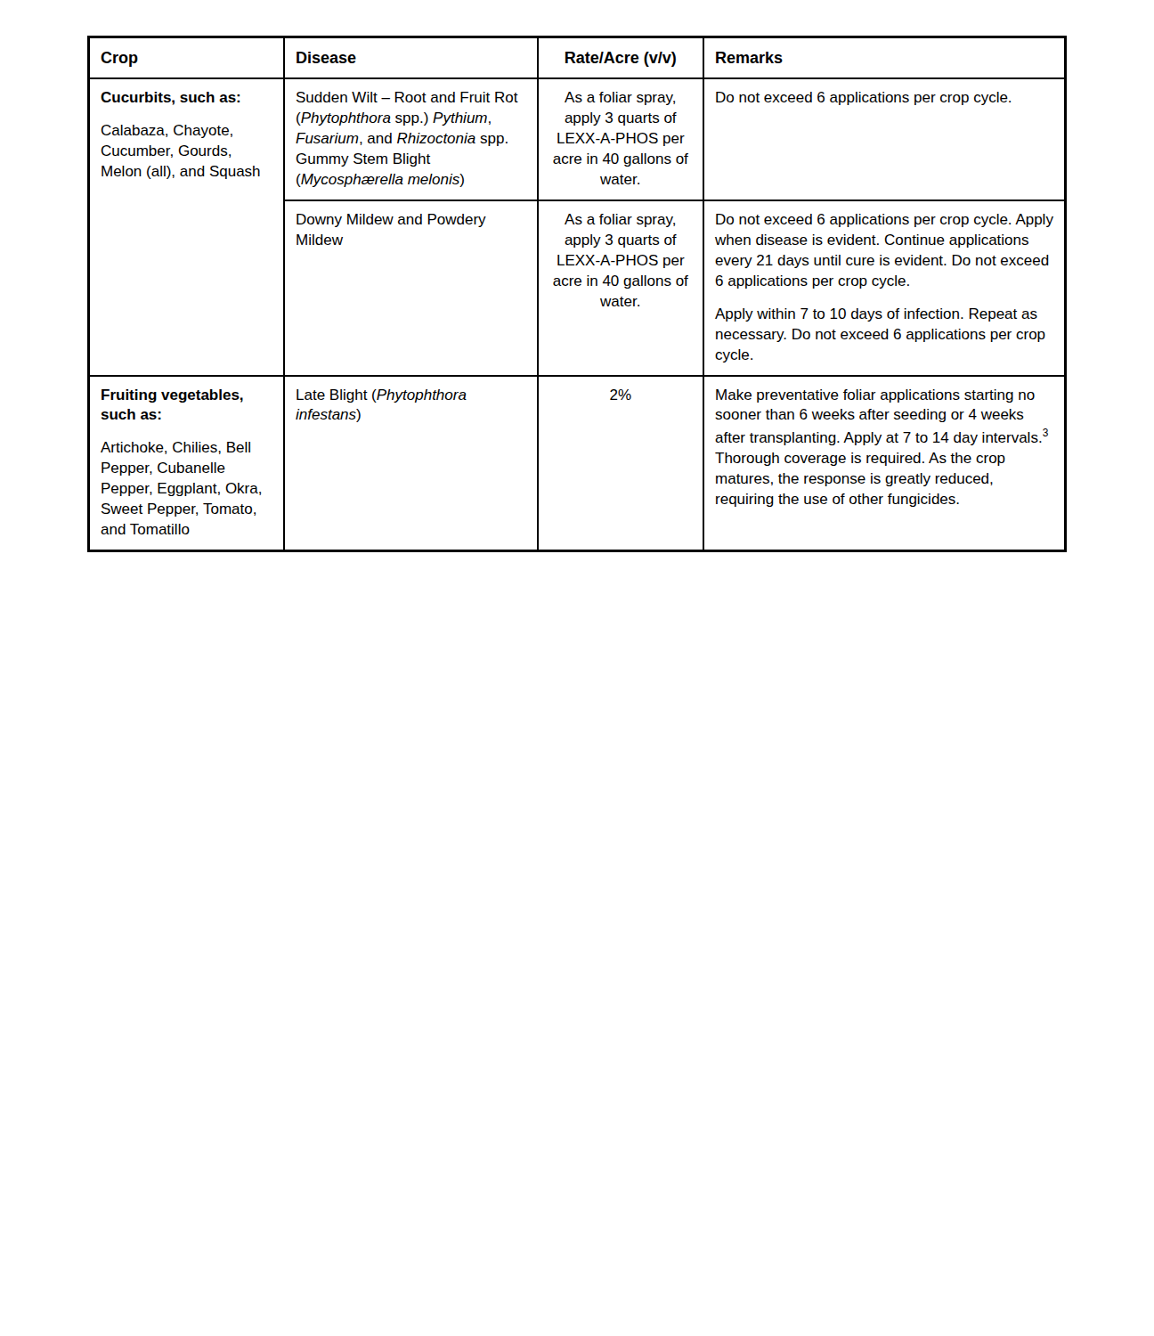| Crop | Disease | Rate/Acre (v/v) | Remarks |
| --- | --- | --- | --- |
| Cucurbits, such as: Calabaza, Chayote, Cucumber, Gourds, Melon (all), and Squash | Sudden Wilt – Root and Fruit Rot ( Phytophthora spp.) Pythium , Fusarium , and Rhizoctonia spp. Gummy Stem Blight ( Mycosphærella melonis ) | As a foliar spray, apply 3 quarts of LEXX-A-PHOS per acre in 40 gallons of water. | Do not exceed 6 applications per crop cycle. |
| Downy Mildew and Powdery Mildew | As a foliar spray, apply 3 quarts of LEXX-A-PHOS per acre in 40 gallons of water. | Do not exceed 6 applications per crop cycle. Apply when disease is evident. Continue applications every 21 days until cure is evident. Do not exceed 6 applications per crop cycle. Apply within 7 to 10 days of infection. Repeat as necessary. Do not exceed 6 applications per crop cycle. |
| Fruiting vegetables, such as: Artichoke, Chilies, Bell Pepper, Cubanelle Pepper, Eggplant, Okra, Sweet Pepper, Tomato, and Tomatillo | Late Blight ( Phytophthora infestans ) | 2% | Make preventative foliar applications starting no sooner than 6 weeks after seeding or 4 weeks after transplanting. Apply at 7 to 14 day intervals. 3 Thorough coverage is required. As the crop matures, the response is greatly reduced, requiring the use of other fungicides. |